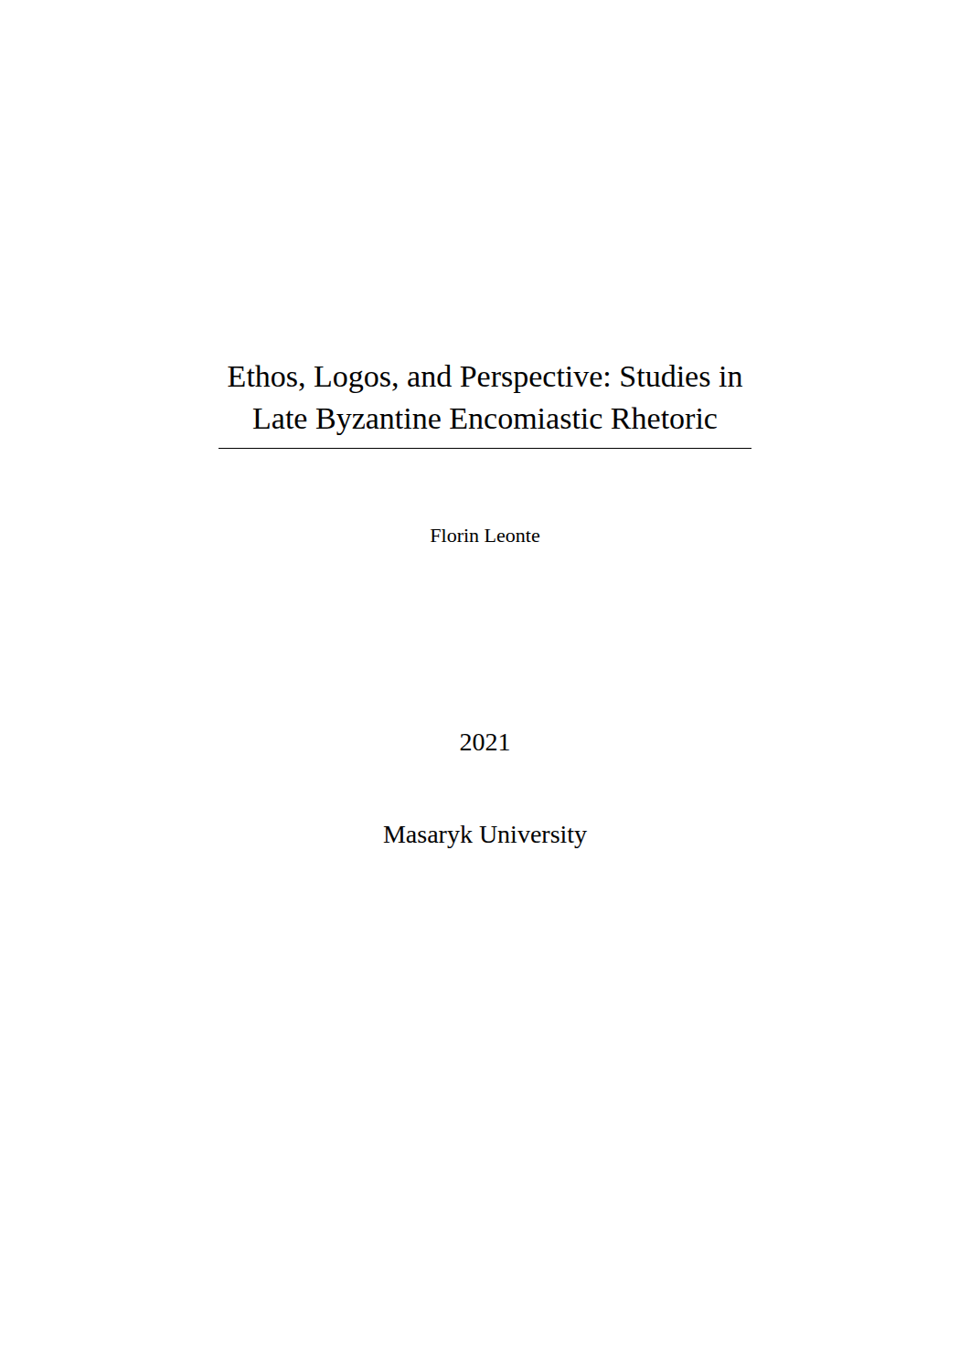Ethos, Logos, and Perspective: Studies in Late Byzantine Encomiastic Rhetoric
Florin Leonte
2021
Masaryk University